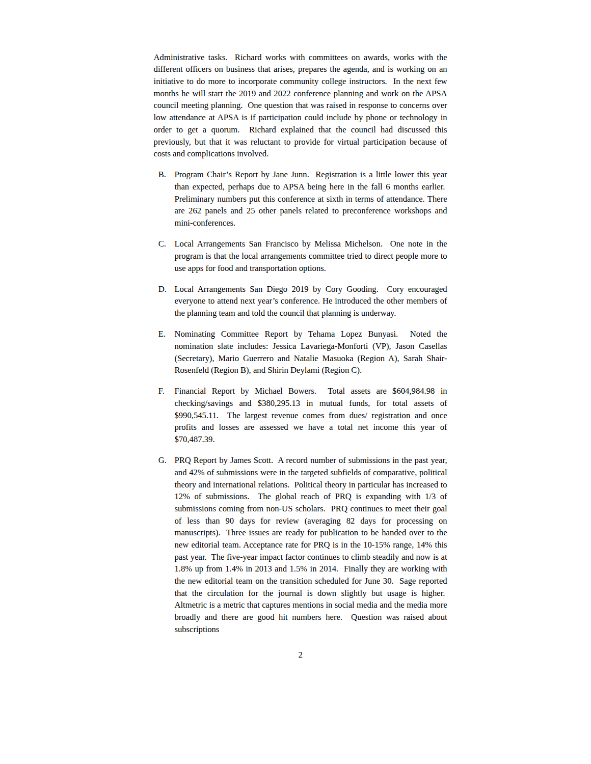Administrative tasks. Richard works with committees on awards, works with the different officers on business that arises, prepares the agenda, and is working on an initiative to do more to incorporate community college instructors. In the next few months he will start the 2019 and 2022 conference planning and work on the APSA council meeting planning. One question that was raised in response to concerns over low attendance at APSA is if participation could include by phone or technology in order to get a quorum. Richard explained that the council had discussed this previously, but that it was reluctant to provide for virtual participation because of costs and complications involved.
B. Program Chair’s Report by Jane Junn. Registration is a little lower this year than expected, perhaps due to APSA being here in the fall 6 months earlier. Preliminary numbers put this conference at sixth in terms of attendance. There are 262 panels and 25 other panels related to preconference workshops and mini-conferences.
C. Local Arrangements San Francisco by Melissa Michelson. One note in the program is that the local arrangements committee tried to direct people more to use apps for food and transportation options.
D. Local Arrangements San Diego 2019 by Cory Gooding. Cory encouraged everyone to attend next year’s conference. He introduced the other members of the planning team and told the council that planning is underway.
E. Nominating Committee Report by Tehama Lopez Bunyasi. Noted the nomination slate includes: Jessica Lavariega-Monforti (VP), Jason Casellas (Secretary), Mario Guerrero and Natalie Masuoka (Region A), Sarah Shair-Rosenfeld (Region B), and Shirin Deylami (Region C).
F. Financial Report by Michael Bowers. Total assets are $604,984.98 in checking/savings and $380,295.13 in mutual funds, for total assets of $990,545.11. The largest revenue comes from dues/ registration and once profits and losses are assessed we have a total net income this year of $70,487.39.
G. PRQ Report by James Scott. A record number of submissions in the past year, and 42% of submissions were in the targeted subfields of comparative, political theory and international relations. Political theory in particular has increased to 12% of submissions. The global reach of PRQ is expanding with 1/3 of submissions coming from non-US scholars. PRQ continues to meet their goal of less than 90 days for review (averaging 82 days for processing on manuscripts). Three issues are ready for publication to be handed over to the new editorial team. Acceptance rate for PRQ is in the 10-15% range, 14% this past year. The five-year impact factor continues to climb steadily and now is at 1.8% up from 1.4% in 2013 and 1.5% in 2014. Finally they are working with the new editorial team on the transition scheduled for June 30. Sage reported that the circulation for the journal is down slightly but usage is higher. Altmetric is a metric that captures mentions in social media and the media more broadly and there are good hit numbers here. Question was raised about subscriptions
2